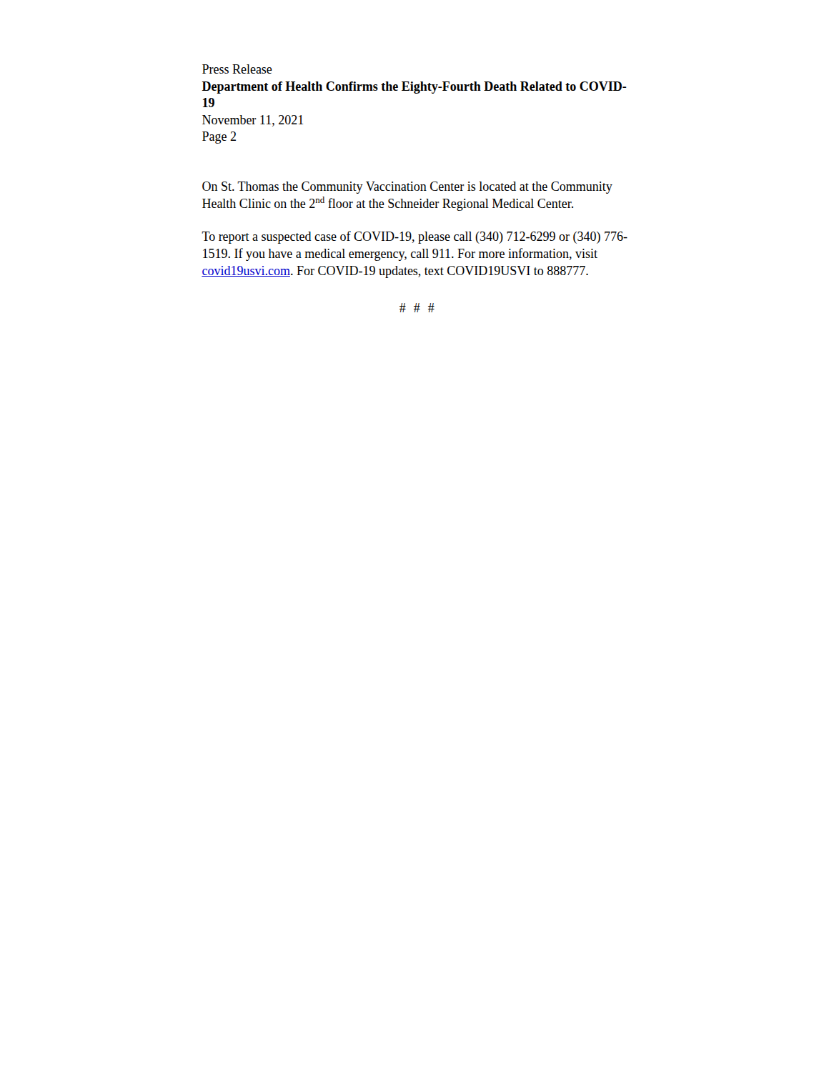Press Release
Department of Health Confirms the Eighty-Fourth Death Related to COVID-19
November 11, 2021
Page 2
On St. Thomas the Community Vaccination Center is located at the Community Health Clinic on the 2nd floor at the Schneider Regional Medical Center.
To report a suspected case of COVID-19, please call (340) 712-6299 or (340) 776-1519. If you have a medical emergency, call 911. For more information, visit covid19usvi.com. For COVID-19 updates, text COVID19USVI to 888777.
# # #